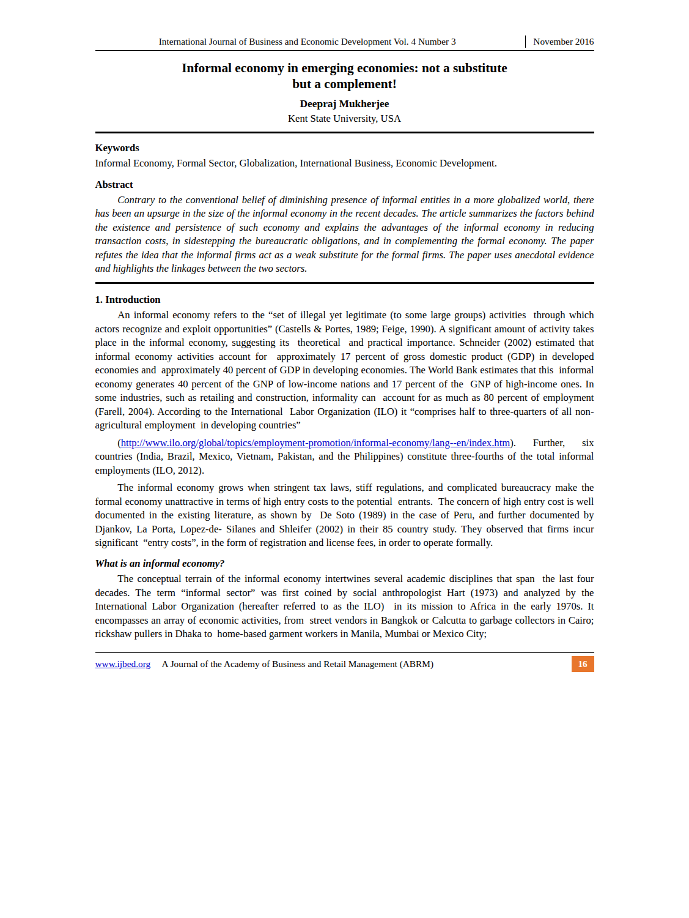International Journal of Business and Economic Development Vol. 4 Number 3
November 2016
Informal economy in emerging economies: not a substitute
but a complement!
Deepraj Mukherjee
Kent State University, USA
Keywords
Informal Economy, Formal Sector, Globalization, International Business, Economic Development.
Abstract
Contrary to the conventional belief of diminishing presence of informal entities in a more globalized world, there has been an upsurge in the size of the informal economy in the recent decades. The article summarizes the factors behind the existence and persistence of such economy and explains the advantages of the informal economy in reducing transaction costs, in sidestepping the bureaucratic obligations, and in complementing the formal economy. The paper refutes the idea that the informal firms act as a weak substitute for the formal firms. The paper uses anecdotal evidence and highlights the linkages between the two sectors.
1. Introduction
An informal economy refers to the “set of illegal yet legitimate (to some large groups) activities through which actors recognize and exploit opportunities” (Castells & Portes, 1989; Feige, 1990). A significant amount of activity takes place in the informal economy, suggesting its theoretical and practical importance. Schneider (2002) estimated that informal economy activities account for approximately 17 percent of gross domestic product (GDP) in developed economies and approximately 40 percent of GDP in developing economies. The World Bank estimates that this informal economy generates 40 percent of the GNP of low-income nations and 17 percent of the GNP of high-income ones. In some industries, such as retailing and construction, informality can account for as much as 80 percent of employment (Farell, 2004). According to the International Labor Organization (ILO) it “comprises half to three-quarters of all non-agricultural employment in developing countries”
(http://www.ilo.org/global/topics/employment-promotion/informal-economy/lang--en/index.htm). Further, six countries (India, Brazil, Mexico, Vietnam, Pakistan, and the Philippines) constitute three-fourths of the total informal employments (ILO, 2012).
The informal economy grows when stringent tax laws, stiff regulations, and complicated bureaucracy make the formal economy unattractive in terms of high entry costs to the potential entrants. The concern of high entry cost is well documented in the existing literature, as shown by De Soto (1989) in the case of Peru, and further documented by Djankov, La Porta, Lopez-de- Silanes and Shleifer (2002) in their 85 country study. They observed that firms incur significant “entry costs”, in the form of registration and license fees, in order to operate formally.
What is an informal economy?
The conceptual terrain of the informal economy intertwines several academic disciplines that span the last four decades. The term “informal sector” was first coined by social anthropologist Hart (1973) and analyzed by the International Labor Organization (hereafter referred to as the ILO) in its mission to Africa in the early 1970s. It encompasses an array of economic activities, from street vendors in Bangkok or Calcutta to garbage collectors in Cairo; rickshaw pullers in Dhaka to home-based garment workers in Manila, Mumbai or Mexico City;
www.ijbed.org
A Journal of the Academy of Business and Retail Management (ABRM)
16